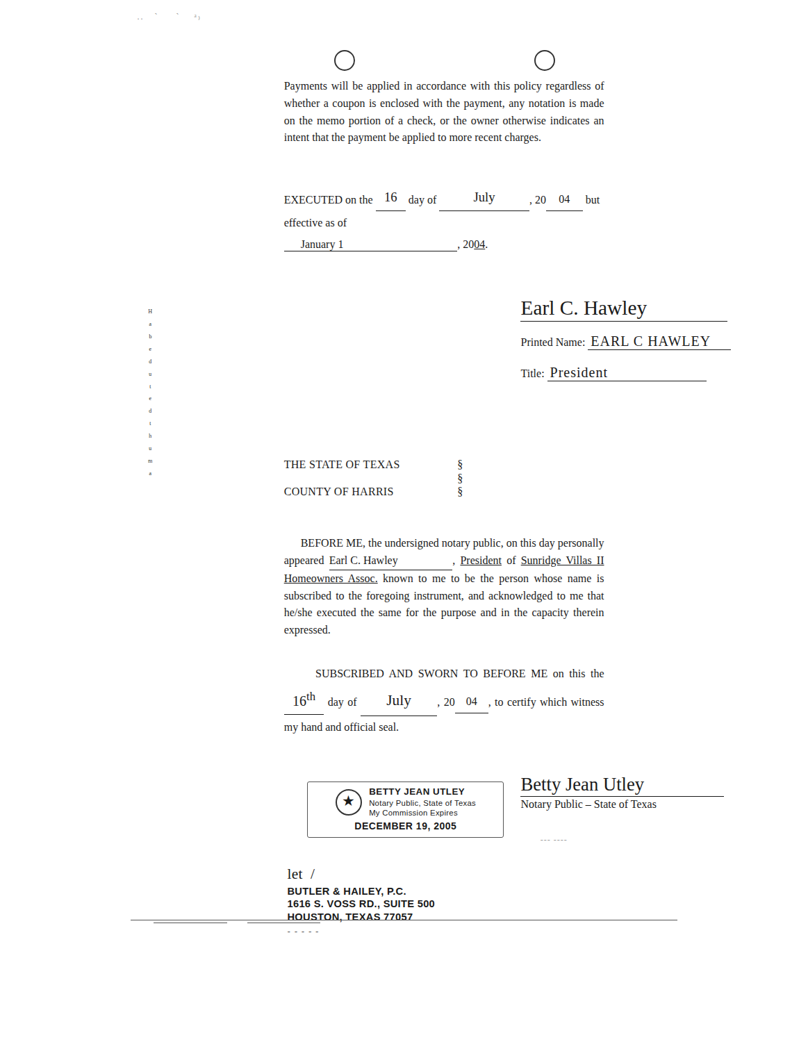.. ` ` ᵃ₎
ᴴ ᵃ ᵇ ᵉ ᵈ ᵘ ᵗ ᵉ ᵈ ᵗ ʰ ᵘ ᵐ ᵃ
Payments will be applied in accordance with this policy regardless of whether a coupon is enclosed with the payment, any notation is made on the memo portion of a check, or the owner otherwise indicates an intent that the payment be applied to more recent charges.
EXECUTED on the 16 day of July, 2004 but effective as of
January 1, 2004.
Earl C. Hawley
Printed Name: EARL C HAWLEY
Title: President
| THE STATE OF TEXAS | § |
| | § |
| COUNTY OF HARRIS | § |
BEFORE ME, the undersigned notary public, on this day personally appeared Earl C. Hawley, President of Sunridge Villas II Homeowners Assoc. known to me to be the person whose name is subscribed to the foregoing instrument, and acknowledged to me that he/she executed the same for the purpose and in the capacity therein expressed.
SUBSCRIBED AND SWORN TO BEFORE ME on this the 16th day of July, 2004, to certify which witness my hand and official seal.
★ BETTY JEAN UTLEY
Notary Public, State of Texas
My Commission Expires
DECEMBER 19, 2005
Betty Jean Utley
Notary Public – State of Texas
let /
BUTLER & HAILEY, P.C.
1616 S. VOSS RD., SUITE 500
HOUSTON, TEXAS 77057
- - - - -
--- ----